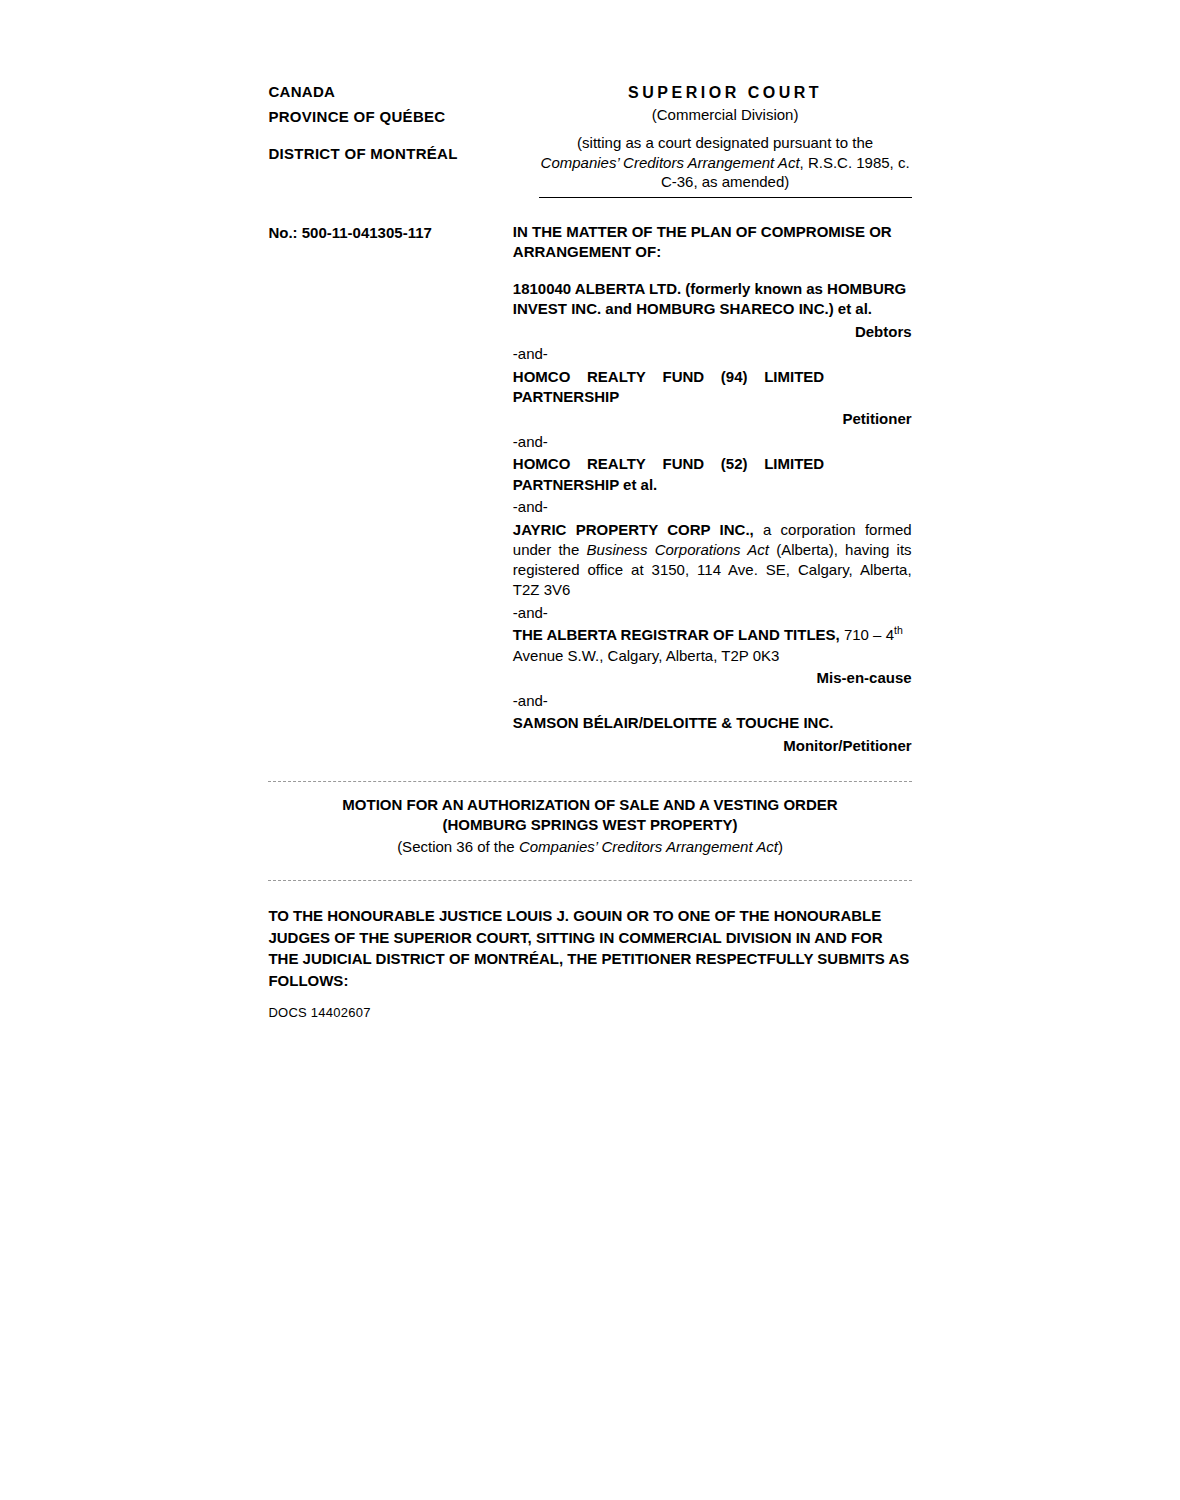CANADA
PROVINCE OF QUÉBEC
DISTRICT OF MONTRÉAL
SUPERIOR COURT
(Commercial Division)
(sitting as a court designated pursuant to the Companies’ Creditors Arrangement Act, R.S.C. 1985, c. C-36, as amended)
No.: 500-11-041305-117
IN THE MATTER OF THE PLAN OF COMPROMISE OR ARRANGEMENT OF:
1810040 ALBERTA LTD. (formerly known as HOMBURG INVEST INC. and HOMBURG SHARECO INC.) et al.
Debtors
-and-
HOMCO REALTY FUND (94) LIMITED PARTNERSHIP
Petitioner
-and-
HOMCO REALTY FUND (52) LIMITED PARTNERSHIP et al.
-and-
JAYRIC PROPERTY CORP INC., a corporation formed under the Business Corporations Act (Alberta), having its registered office at 3150, 114 Ave. SE, Calgary, Alberta, T2Z 3V6
-and-
THE ALBERTA REGISTRAR OF LAND TITLES, 710 – 4th Avenue S.W., Calgary, Alberta, T2P 0K3
Mis-en-cause
-and-
SAMSON BÉLAIR/DELOITTE & TOUCHE INC.
Monitor/Petitioner
MOTION FOR AN AUTHORIZATION OF SALE AND A VESTING ORDER
(HOMBURG SPRINGS WEST PROPERTY)
(Section 36 of the Companies’ Creditors Arrangement Act)
TO THE HONOURABLE JUSTICE LOUIS J. GOUIN OR TO ONE OF THE HONOURABLE JUDGES OF THE SUPERIOR COURT, SITTING IN COMMERCIAL DIVISION IN AND FOR THE JUDICIAL DISTRICT OF MONTRÉAL, THE PETITIONER RESPECTFULLY SUBMITS AS FOLLOWS:
DOCS 14402607